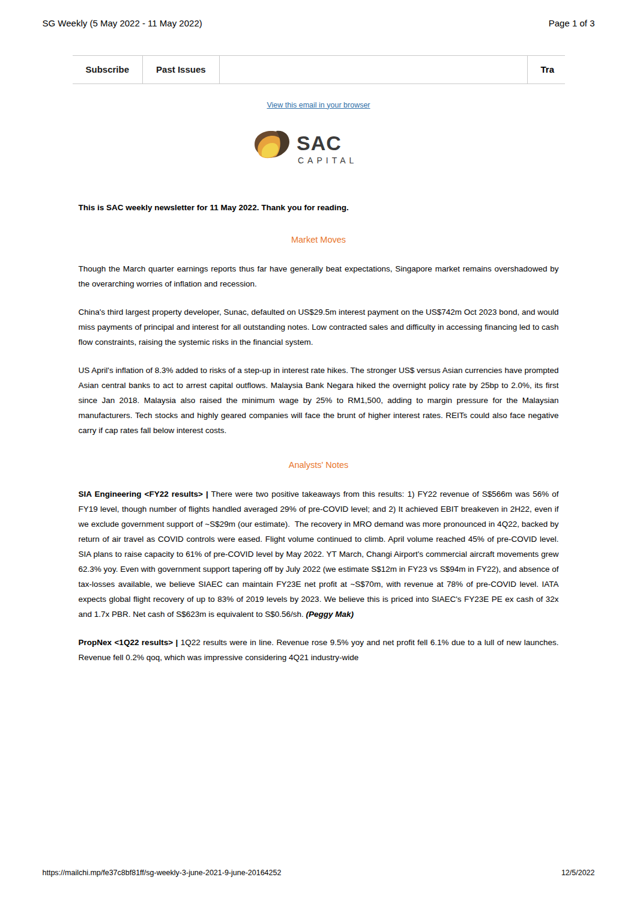SG Weekly (5 May 2022 - 11 May 2022)
Page 1 of 3
Subscribe
Past Issues
Tra
View this email in your browser
SAC CAPITAL
This is SAC weekly newsletter for 11 May 2022. Thank you for reading.
Market Moves
Though the March quarter earnings reports thus far have generally beat expectations, Singapore market remains overshadowed by the overarching worries of inflation and recession.
China's third largest property developer, Sunac, defaulted on US$29.5m interest payment on the US$742m Oct 2023 bond, and would miss payments of principal and interest for all outstanding notes. Low contracted sales and difficulty in accessing financing led to cash flow constraints, raising the systemic risks in the financial system.
US April's inflation of 8.3% added to risks of a step-up in interest rate hikes. The stronger US$ versus Asian currencies have prompted Asian central banks to act to arrest capital outflows. Malaysia Bank Negara hiked the overnight policy rate by 25bp to 2.0%, its first since Jan 2018. Malaysia also raised the minimum wage by 25% to RM1,500, adding to margin pressure for the Malaysian manufacturers. Tech stocks and highly geared companies will face the brunt of higher interest rates. REITs could also face negative carry if cap rates fall below interest costs.
Analysts' Notes
SIA Engineering <FY22 results> | There were two positive takeaways from this results: 1) FY22 revenue of S$566m was 56% of FY19 level, though number of flights handled averaged 29% of pre-COVID level; and 2) It achieved EBIT breakeven in 2H22, even if we exclude government support of ~S$29m (our estimate). The recovery in MRO demand was more pronounced in 4Q22, backed by return of air travel as COVID controls were eased. Flight volume continued to climb. April volume reached 45% of pre-COVID level. SIA plans to raise capacity to 61% of pre-COVID level by May 2022. YT March, Changi Airport's commercial aircraft movements grew 62.3% yoy. Even with government support tapering off by July 2022 (we estimate S$12m in FY23 vs S$94m in FY22), and absence of tax-losses available, we believe SIAEC can maintain FY23E net profit at ~S$70m, with revenue at 78% of pre-COVID level. IATA expects global flight recovery of up to 83% of 2019 levels by 2023. We believe this is priced into SIAEC's FY23E PE ex cash of 32x and 1.7x PBR. Net cash of S$623m is equivalent to S$0.56/sh. (Peggy Mak)
PropNex <1Q22 results> | 1Q22 results were in line. Revenue rose 9.5% yoy and net profit fell 6.1% due to a lull of new launches. Revenue fell 0.2% qoq, which was impressive considering 4Q21 industry-wide
https://mailchi.mp/fe37c8bf81ff/sg-weekly-3-june-2021-9-june-20164252
12/5/2022